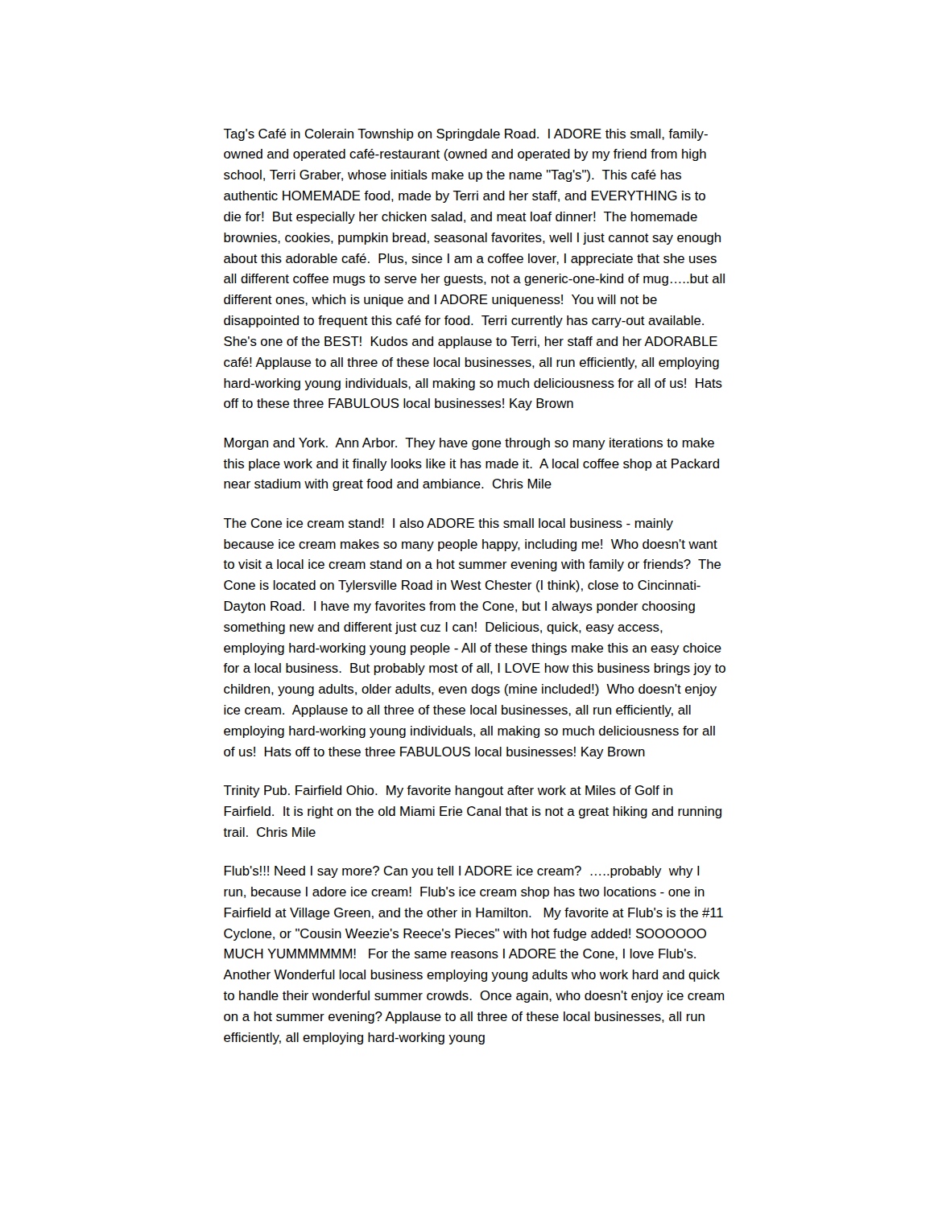Tag's Café in Colerain Township on Springdale Road. I ADORE this small, family-owned and operated café-restaurant (owned and operated by my friend from high school, Terri Graber, whose initials make up the name "Tag's"). This café has authentic HOMEMADE food, made by Terri and her staff, and EVERYTHING is to die for! But especially her chicken salad, and meat loaf dinner! The homemade brownies, cookies, pumpkin bread, seasonal favorites, well I just cannot say enough about this adorable café. Plus, since I am a coffee lover, I appreciate that she uses all different coffee mugs to serve her guests, not a generic-one-kind of mug…..but all different ones, which is unique and I ADORE uniqueness! You will not be disappointed to frequent this café for food. Terri currently has carry-out available. She's one of the BEST! Kudos and applause to Terri, her staff and her ADORABLE café! Applause to all three of these local businesses, all run efficiently, all employing hard-working young individuals, all making so much deliciousness for all of us! Hats off to these three FABULOUS local businesses! Kay Brown
Morgan and York. Ann Arbor. They have gone through so many iterations to make this place work and it finally looks like it has made it. A local coffee shop at Packard near stadium with great food and ambiance. Chris Mile
The Cone ice cream stand! I also ADORE this small local business - mainly because ice cream makes so many people happy, including me! Who doesn't want to visit a local ice cream stand on a hot summer evening with family or friends? The Cone is located on Tylersville Road in West Chester (I think), close to Cincinnati-Dayton Road. I have my favorites from the Cone, but I always ponder choosing something new and different just cuz I can! Delicious, quick, easy access, employing hard-working young people - All of these things make this an easy choice for a local business. But probably most of all, I LOVE how this business brings joy to children, young adults, older adults, even dogs (mine included!) Who doesn't enjoy ice cream. Applause to all three of these local businesses, all run efficiently, all employing hard-working young individuals, all making so much deliciousness for all of us! Hats off to these three FABULOUS local businesses! Kay Brown
Trinity Pub. Fairfield Ohio. My favorite hangout after work at Miles of Golf in Fairfield. It is right on the old Miami Erie Canal that is not a great hiking and running trail. Chris Mile
Flub's!!! Need I say more? Can you tell I ADORE ice cream? …..probably why I run, because I adore ice cream! Flub's ice cream shop has two locations - one in Fairfield at Village Green, and the other in Hamilton. My favorite at Flub's is the #11 Cyclone, or "Cousin Weezie's Reece's Pieces" with hot fudge added! SOOOOOO MUCH YUMMMMMM! For the same reasons I ADORE the Cone, I love Flub's. Another Wonderful local business employing young adults who work hard and quick to handle their wonderful summer crowds. Once again, who doesn't enjoy ice cream on a hot summer evening? Applause to all three of these local businesses, all run efficiently, all employing hard-working young